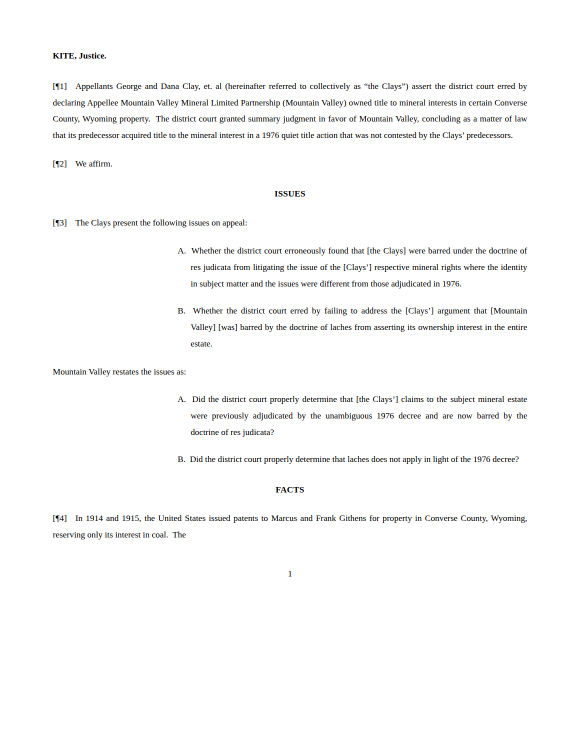KITE, Justice.
[¶1] Appellants George and Dana Clay, et. al (hereinafter referred to collectively as “the Clays”) assert the district court erred by declaring Appellee Mountain Valley Mineral Limited Partnership (Mountain Valley) owned title to mineral interests in certain Converse County, Wyoming property. The district court granted summary judgment in favor of Mountain Valley, concluding as a matter of law that its predecessor acquired title to the mineral interest in a 1976 quiet title action that was not contested by the Clays’ predecessors.
[¶2] We affirm.
ISSUES
[¶3] The Clays present the following issues on appeal:
A. Whether the district court erroneously found that [the Clays] were barred under the doctrine of res judicata from litigating the issue of the [Clays’] respective mineral rights where the identity in subject matter and the issues were different from those adjudicated in 1976.
B. Whether the district court erred by failing to address the [Clays’] argument that [Mountain Valley] [was] barred by the doctrine of laches from asserting its ownership interest in the entire estate.
Mountain Valley restates the issues as:
A. Did the district court properly determine that [the Clays’] claims to the subject mineral estate were previously adjudicated by the unambiguous 1976 decree and are now barred by the doctrine of res judicata?
B. Did the district court properly determine that laches does not apply in light of the 1976 decree?
FACTS
[¶4] In 1914 and 1915, the United States issued patents to Marcus and Frank Githens for property in Converse County, Wyoming, reserving only its interest in coal. The
1